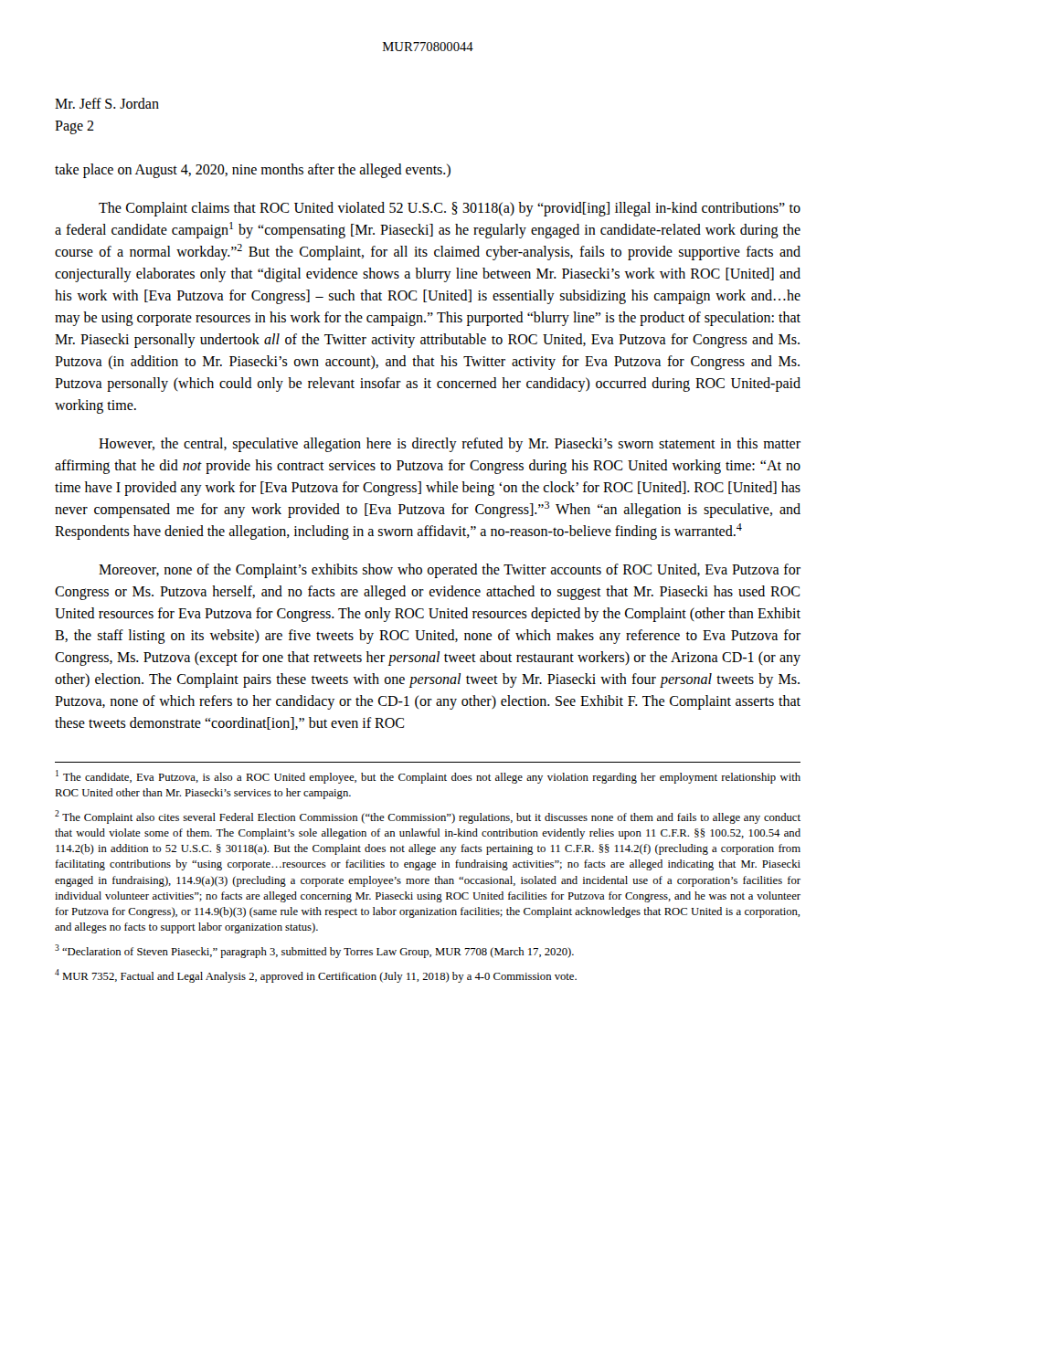MUR770800044
Mr. Jeff S. Jordan
Page 2
take place on August 4, 2020, nine months after the alleged events.)
The Complaint claims that ROC United violated 52 U.S.C. § 30118(a) by “provid[ing] illegal in-kind contributions” to a federal candidate campaign1 by “compensating [Mr. Piasecki] as he regularly engaged in candidate-related work during the course of a normal workday.”2 But the Complaint, for all its claimed cyber-analysis, fails to provide supportive facts and conjecturally elaborates only that “digital evidence shows a blurry line between Mr. Piasecki’s work with ROC [United] and his work with [Eva Putzova for Congress] – such that ROC [United] is essentially subsidizing his campaign work and…he may be using corporate resources in his work for the campaign.” This purported “blurry line” is the product of speculation: that Mr. Piasecki personally undertook all of the Twitter activity attributable to ROC United, Eva Putzova for Congress and Ms. Putzova (in addition to Mr. Piasecki’s own account), and that his Twitter activity for Eva Putzova for Congress and Ms. Putzova personally (which could only be relevant insofar as it concerned her candidacy) occurred during ROC United-paid working time.
However, the central, speculative allegation here is directly refuted by Mr. Piasecki’s sworn statement in this matter affirming that he did not provide his contract services to Putzova for Congress during his ROC United working time: “At no time have I provided any work for [Eva Putzova for Congress] while being ‘on the clock’ for ROC [United]. ROC [United] has never compensated me for any work provided to [Eva Putzova for Congress].”3 When “an allegation is speculative, and Respondents have denied the allegation, including in a sworn affidavit,” a no-reason-to-believe finding is warranted.4
Moreover, none of the Complaint’s exhibits show who operated the Twitter accounts of ROC United, Eva Putzova for Congress or Ms. Putzova herself, and no facts are alleged or evidence attached to suggest that Mr. Piasecki has used ROC United resources for Eva Putzova for Congress. The only ROC United resources depicted by the Complaint (other than Exhibit B, the staff listing on its website) are five tweets by ROC United, none of which makes any reference to Eva Putzova for Congress, Ms. Putzova (except for one that retweets her personal tweet about restaurant workers) or the Arizona CD-1 (or any other) election. The Complaint pairs these tweets with one personal tweet by Mr. Piasecki with four personal tweets by Ms. Putzova, none of which refers to her candidacy or the CD-1 (or any other) election. See Exhibit F. The Complaint asserts that these tweets demonstrate “coordinat[ion],” but even if ROC
1 The candidate, Eva Putzova, is also a ROC United employee, but the Complaint does not allege any violation regarding her employment relationship with ROC United other than Mr. Piasecki’s services to her campaign.
2 The Complaint also cites several Federal Election Commission (“the Commission”) regulations, but it discusses none of them and fails to allege any conduct that would violate some of them. The Complaint’s sole allegation of an unlawful in-kind contribution evidently relies upon 11 C.F.R. §§ 100.52, 100.54 and 114.2(b) in addition to 52 U.S.C. § 30118(a). But the Complaint does not allege any facts pertaining to 11 C.F.R. §§ 114.2(f) (precluding a corporation from facilitating contributions by “using corporate…resources or facilities to engage in fundraising activities”; no facts are alleged indicating that Mr. Piasecki engaged in fundraising), 114.9(a)(3) (precluding a corporate employee’s more than “occasional, isolated and incidental use of a corporation’s facilities for individual volunteer activities”; no facts are alleged concerning Mr. Piasecki using ROC United facilities for Putzova for Congress, and he was not a volunteer for Putzova for Congress), or 114.9(b)(3) (same rule with respect to labor organization facilities; the Complaint acknowledges that ROC United is a corporation, and alleges no facts to support labor organization status).
3 “Declaration of Steven Piasecki,” paragraph 3, submitted by Torres Law Group, MUR 7708 (March 17, 2020).
4 MUR 7352, Factual and Legal Analysis 2, approved in Certification (July 11, 2018) by a 4-0 Commission vote.